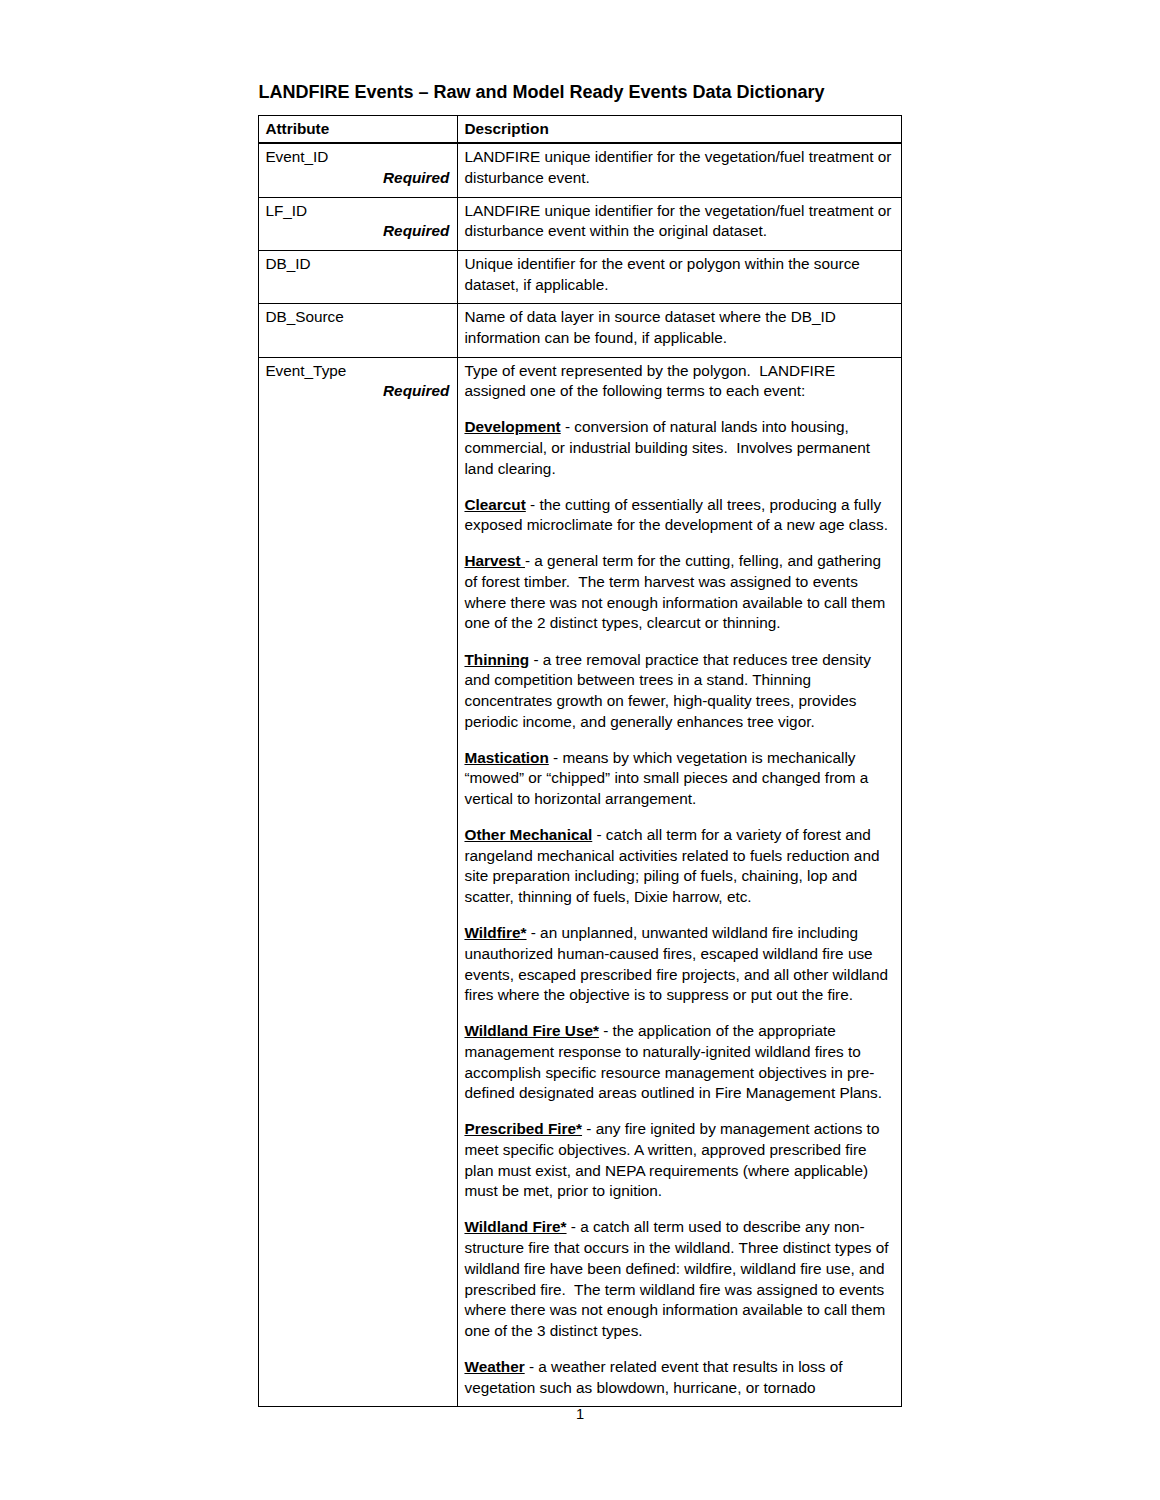LANDFIRE Events – Raw and Model Ready Events Data Dictionary
| Attribute | Description |
| --- | --- |
| Event_ID Required | LANDFIRE unique identifier for the vegetation/fuel treatment or disturbance event. |
| LF_ID Required | LANDFIRE unique identifier for the vegetation/fuel treatment or disturbance event within the original dataset. |
| DB_ID | Unique identifier for the event or polygon within the source dataset, if applicable. |
| DB_Source | Name of data layer in source dataset where the DB_ID information can be found, if applicable. |
| Event_Type Required | Type of event represented by the polygon. LANDFIRE assigned one of the following terms to each event: Development - conversion of natural lands into housing, commercial, or industrial building sites. Involves permanent land clearing. Clearcut - the cutting of essentially all trees, producing a fully exposed microclimate for the development of a new age class. Harvest - a general term for the cutting, felling, and gathering of forest timber. The term harvest was assigned to events where there was not enough information available to call them one of the 2 distinct types, clearcut or thinning. Thinning - a tree removal practice that reduces tree density and competition between trees in a stand. Thinning concentrates growth on fewer, high-quality trees, provides periodic income, and generally enhances tree vigor. Mastication - means by which vegetation is mechanically “mowed” or “chipped” into small pieces and changed from a vertical to horizontal arrangement. Other Mechanical - catch all term for a variety of forest and rangeland mechanical activities related to fuels reduction and site preparation including; piling of fuels, chaining, lop and scatter, thinning of fuels, Dixie harrow, etc. Wildfire* - an unplanned, unwanted wildland fire including unauthorized human-caused fires, escaped wildland fire use events, escaped prescribed fire projects, and all other wildland fires where the objective is to suppress or put out the fire. Wildland Fire Use* - the application of the appropriate management response to naturally-ignited wildland fires to accomplish specific resource management objectives in pre-defined designated areas outlined in Fire Management Plans. Prescribed Fire* - any fire ignited by management actions to meet specific objectives. A written, approved prescribed fire plan must exist, and NEPA requirements (where applicable) must be met, prior to ignition. Wildland Fire* - a catch all term used to describe any non-structure fire that occurs in the wildland. Three distinct types of wildland fire have been defined: wildfire, wildland fire use, and prescribed fire. The term wildland fire was assigned to events where there was not enough information available to call them one of the 3 distinct types. Weather - a weather related event that results in loss of vegetation such as blowdown, hurricane, or tornado |
1